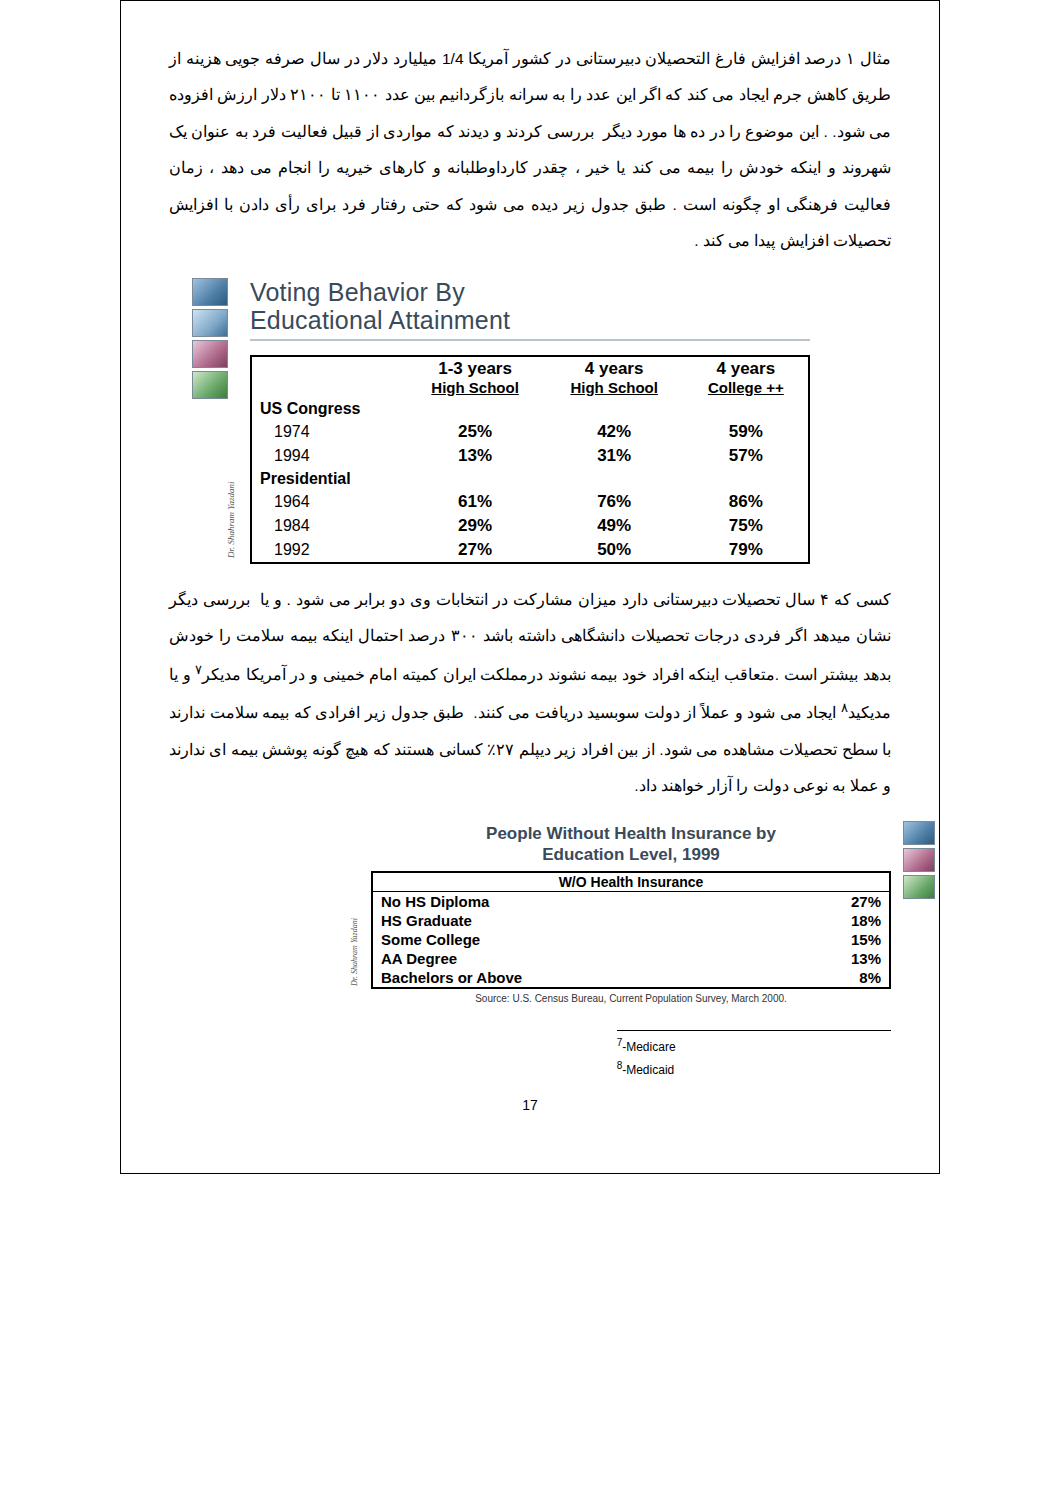مثال ۱ درصد افزایش فارغ التحصیلان دبیرستانی در کشور آمریکا 1/4 میلیارد دلار در سال صرفه جویی هزینه از طریق کاهش جرم ایجاد می کند که اگر این عدد را به سرانه بازگردانیم بین عدد ۱۱۰۰ تا ۲۱۰۰ دلار ارزش افزوده می شود. . این موضوع را در ده ها مورد دیگر بررسی کردند و دیدند که مواردی از قبیل فعالیت فرد به عنوان یک شهروند و اینکه خودش را بیمه می کند یا خیر ، چقدر کارداوطلبانه و کارهای خیریه را انجام می دهد ، زمان فعالیت فرهنگی او چگونه است . طبق جدول زیر دیده می شود که حتی رفتار فرد برای رأی دادن با افزایش تحصیلات افزایش پیدا می کند .
Voting Behavior By
Educational Attainment
| | 1-3 years | 4 years | 4 years |
| --- | --- | --- | --- |
| | High School | High School | College ++ |
| US Congress | | | |
| 1974 | 25% | 42% | 59% |
| 1994 | 13% | 31% | 57% |
| Presidential | | | |
| 1964 | 61% | 76% | 86% |
| 1984 | 29% | 49% | 75% |
| 1992 | 27% | 50% | 79% |
Dr. Shahram Yazdani
کسی که ۴ سال تحصیلات دبیرستانی دارد میزان مشارکت در انتخابات وی دو برابر می شود . و یا بررسی دیگر نشان میدهد اگر فردی درجات تحصیلات دانشگاهی داشته باشد ۳۰۰ درصد احتمال اینکه بیمه سلامت را خودش بدهد بیشتر است .متعاقب اینکه افراد خود بیمه نشوند درمملکت ایران کمیته امام خمینی و در آمریکا مدیکر۷ و یا مدیکید۸ ایجاد می شود و عملاً از دولت سوبسید دریافت می کنند. طبق جدول زیر افرادی که بیمه سلامت ندارند با سطح تحصیلات مشاهده می شود. از بین افراد زیر دیپلم ۲۷٪ کسانی هستند که هیچ گونه پوشش بیمه ای ندارند و عملا به نوعی دولت را آزار خواهند داد.
People Without Health Insurance by
Education Level, 1999
| W/O Health Insurance |
| --- |
| No HS Diploma | 27% |
| HS Graduate | 18% |
| Some College | 15% |
| AA Degree | 13% |
| Bachelors or Above | 8% |
Source: U.S. Census Bureau, Current Population Survey, March 2000.
Dr. Shahram Yazdani
7-Medicare
8-Medicaid
17